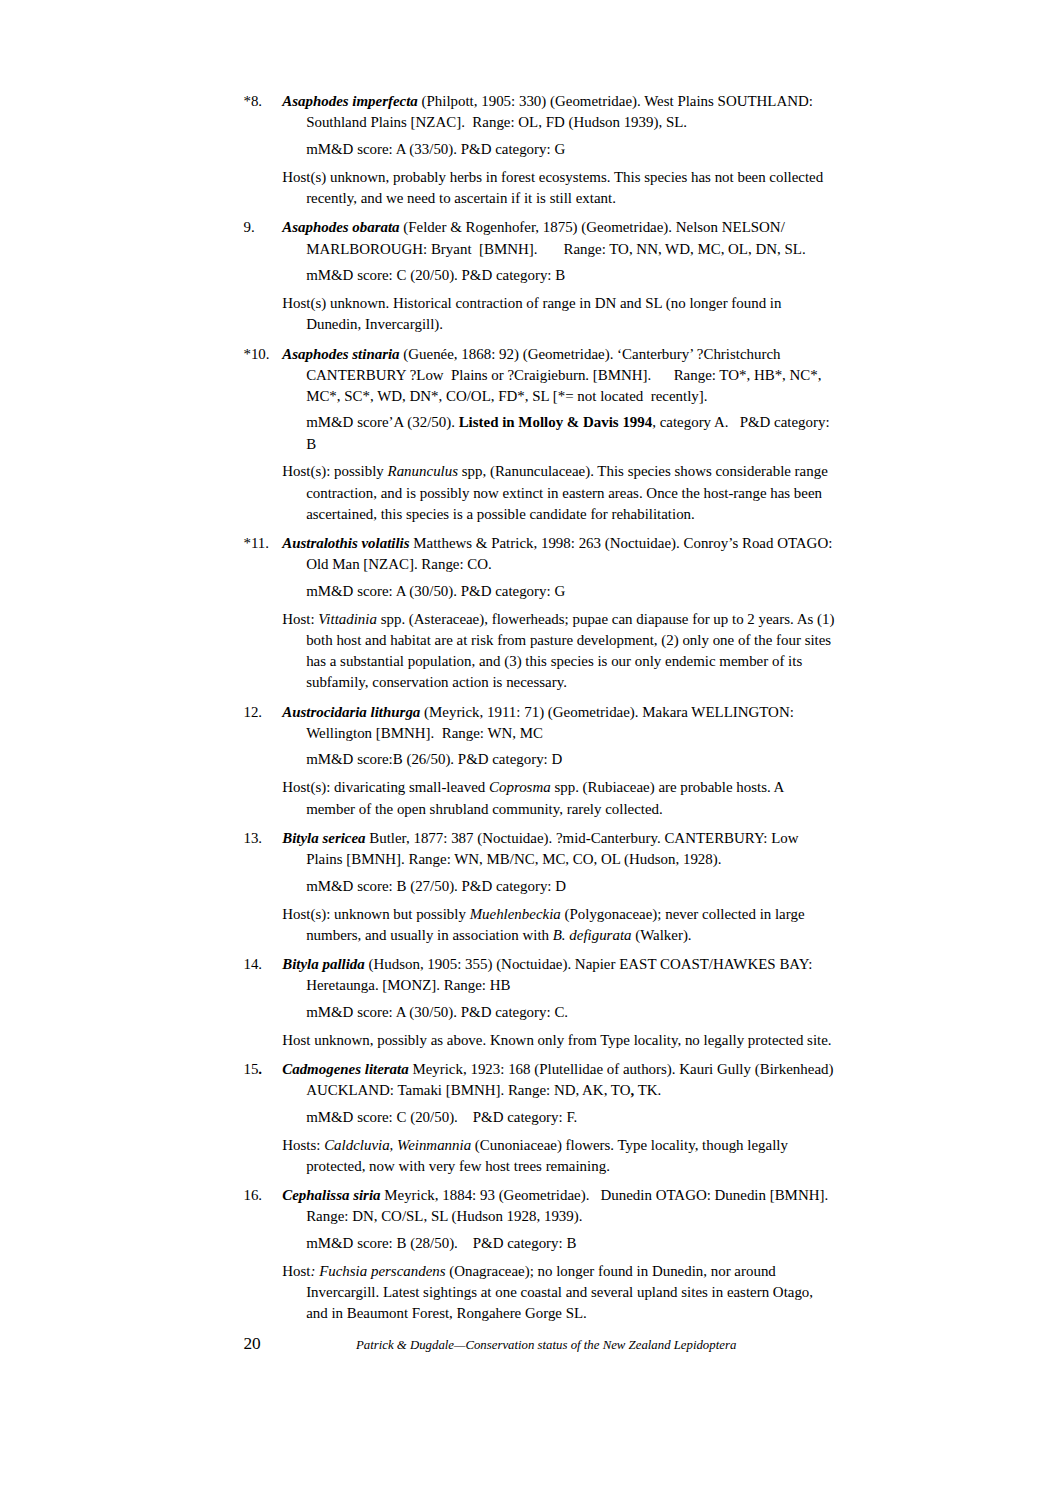*8.
Asaphodes imperfecta (Philpott, 1905: 330) (Geometridae). West Plains SOUTHLAND: Southland Plains [NZAC]. Range: OL, FD (Hudson 1939), SL.
mM&D score: A (33/50). P&D category: G
Host(s) unknown, probably herbs in forest ecosystems. This species has not been collected recently, and we need to ascertain if it is still extant.
9.
Asaphodes obarata (Felder & Rogenhofer, 1875) (Geometridae). Nelson NELSON/ MARLBOROUGH: Bryant [BMNH]. Range: TO, NN, WD, MC, OL, DN, SL.
mM&D score: C (20/50). P&D category: B
Host(s) unknown. Historical contraction of range in DN and SL (no longer found in Dunedin, Invercargill).
*10.
Asaphodes stinaria (Guenée, 1868: 92) (Geometridae). ‘Canterbury’ ?Christchurch CANTERBURY ?Low Plains or ?Craigieburn. [BMNH]. Range: TO*, HB*, NC*, MC*, SC*, WD, DN*, CO/OL, FD*, SL [*= not located recently].
mM&D score’A (32/50). Listed in Molloy & Davis 1994, category A. P&D category: B
Host(s): possibly Ranunculus spp, (Ranunculaceae). This species shows considerable range contraction, and is possibly now extinct in eastern areas. Once the host-range has been ascertained, this species is a possible candidate for rehabilitation.
*11.
Australothis volatilis Matthews & Patrick, 1998: 263 (Noctuidae). Conroy’s Road OTAGO: Old Man [NZAC]. Range: CO.
mM&D score: A (30/50). P&D category: G
Host: Vittadinia spp. (Asteraceae), flowerheads; pupae can diapause for up to 2 years. As (1) both host and habitat are at risk from pasture development, (2) only one of the four sites has a substantial population, and (3) this species is our only endemic member of its subfamily, conservation action is necessary.
12.
Austrocidaria lithurga (Meyrick, 1911: 71) (Geometridae). Makara WELLINGTON: Wellington [BMNH]. Range: WN, MC
mM&D score:B (26/50). P&D category: D
Host(s): divaricating small-leaved Coprosma spp. (Rubiaceae) are probable hosts. A member of the open shrubland community, rarely collected.
13.
Bityla sericea Butler, 1877: 387 (Noctuidae). ?mid-Canterbury. CANTERBURY: Low Plains [BMNH]. Range: WN, MB/NC, MC, CO, OL (Hudson, 1928).
mM&D score: B (27/50). P&D category: D
Host(s): unknown but possibly Muehlenbeckia (Polygonaceae); never collected in large numbers, and usually in association with B. defigurata (Walker).
14.
Bityla pallida (Hudson, 1905: 355) (Noctuidae). Napier EAST COAST/HAWKES BAY: Heretaunga. [MONZ]. Range: HB
mM&D score: A (30/50). P&D category: C.
Host unknown, possibly as above. Known only from Type locality, no legally protected site.
15.
Cadmogenes literata Meyrick, 1923: 168 (Plutellidae of authors). Kauri Gully (Birkenhead) AUCKLAND: Tamaki [BMNH]. Range: ND, AK, TO, TK.
mM&D score: C (20/50). P&D category: F.
Hosts: Caldcluvia, Weinmannia (Cunoniaceae) flowers. Type locality, though legally protected, now with very few host trees remaining.
16.
Cephalissa siria Meyrick, 1884: 93 (Geometridae). Dunedin OTAGO: Dunedin [BMNH]. Range: DN, CO/SL, SL (Hudson 1928, 1939).
mM&D score: B (28/50). P&D category: B
Host: Fuchsia perscandens (Onagraceae); no longer found in Dunedin, nor around Invercargill. Latest sightings at one coastal and several upland sites in eastern Otago, and in Beaumont Forest, Rongahere Gorge SL.
20
Patrick & Dugdale—Conservation status of the New Zealand Lepidoptera